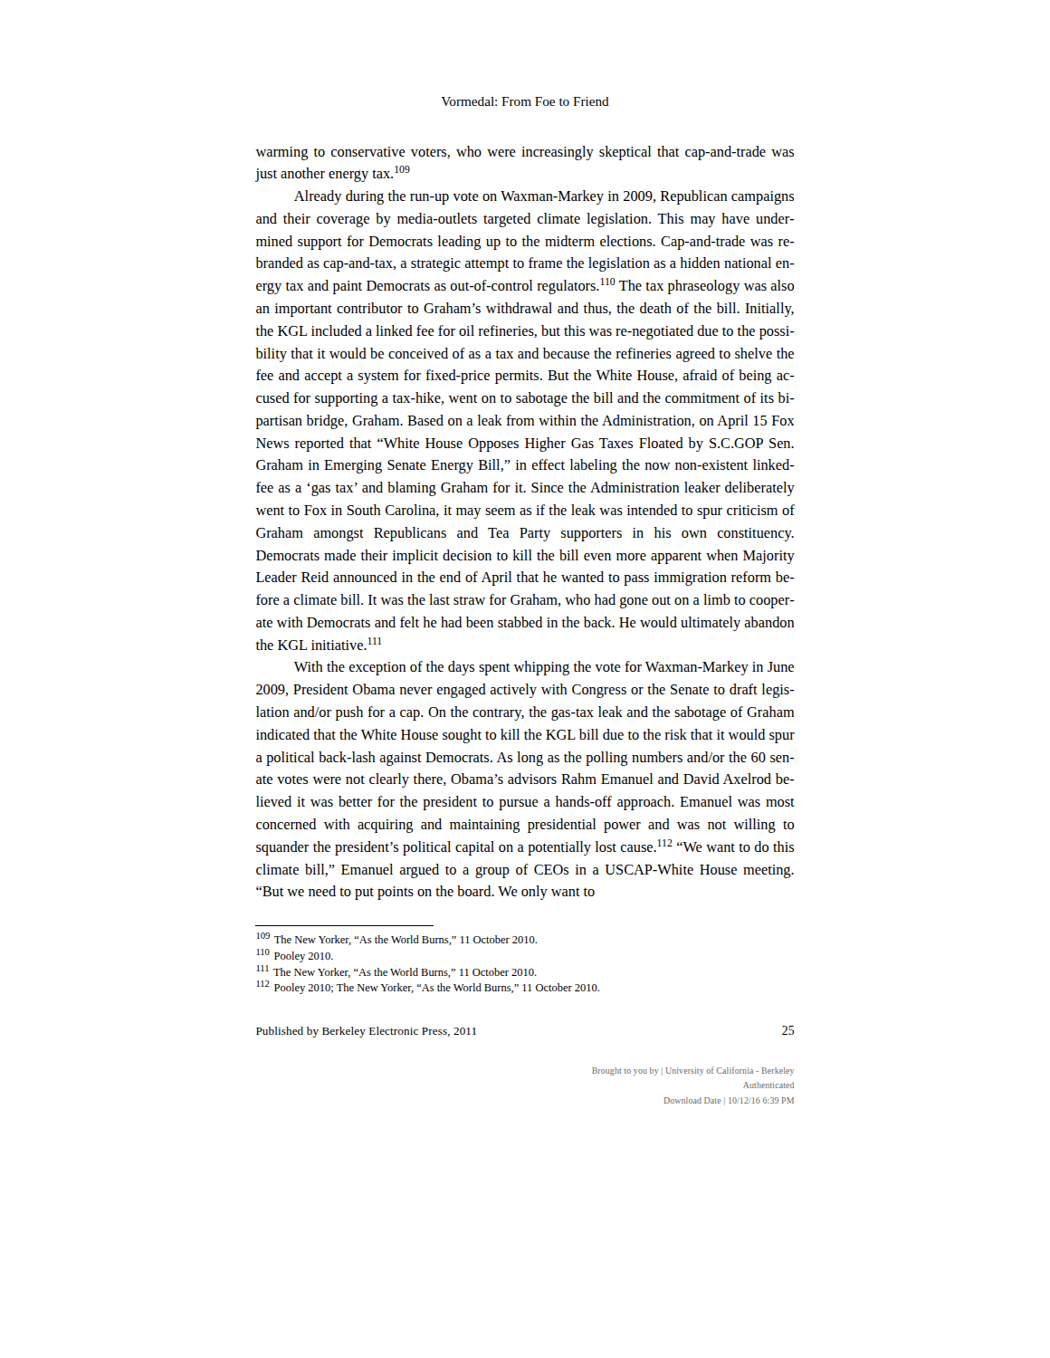Vormedal: From Foe to Friend
warming to conservative voters, who were increasingly skeptical that cap-and-trade was just another energy tax.109
Already during the run-up vote on Waxman-Markey in 2009, Republican campaigns and their coverage by media-outlets targeted climate legislation. This may have undermined support for Democrats leading up to the midterm elections. Cap-and-trade was re-branded as cap-and-tax, a strategic attempt to frame the legislation as a hidden national energy tax and paint Democrats as out-of-control regulators.110 The tax phraseology was also an important contributor to Graham’s withdrawal and thus, the death of the bill. Initially, the KGL included a linked fee for oil refineries, but this was re-negotiated due to the possibility that it would be conceived of as a tax and because the refineries agreed to shelve the fee and accept a system for fixed-price permits. But the White House, afraid of being accused for supporting a tax-hike, went on to sabotage the bill and the commitment of its bipartisan bridge, Graham. Based on a leak from within the Administration, on April 15 Fox News reported that “White House Opposes Higher Gas Taxes Floated by S.C.GOP Sen. Graham in Emerging Senate Energy Bill,” in effect labeling the now non-existent linked-fee as a ‘gas tax’ and blaming Graham for it. Since the Administration leaker deliberately went to Fox in South Carolina, it may seem as if the leak was intended to spur criticism of Graham amongst Republicans and Tea Party supporters in his own constituency. Democrats made their implicit decision to kill the bill even more apparent when Majority Leader Reid announced in the end of April that he wanted to pass immigration reform before a climate bill. It was the last straw for Graham, who had gone out on a limb to cooperate with Democrats and felt he had been stabbed in the back. He would ultimately abandon the KGL initiative.111
With the exception of the days spent whipping the vote for Waxman-Markey in June 2009, President Obama never engaged actively with Congress or the Senate to draft legislation and/or push for a cap. On the contrary, the gas-tax leak and the sabotage of Graham indicated that the White House sought to kill the KGL bill due to the risk that it would spur a political back-lash against Democrats. As long as the polling numbers and/or the 60 senate votes were not clearly there, Obama’s advisors Rahm Emanuel and David Axelrod believed it was better for the president to pursue a hands-off approach. Emanuel was most concerned with acquiring and maintaining presidential power and was not willing to squander the president’s political capital on a potentially lost cause.112 “We want to do this climate bill,” Emanuel argued to a group of CEOs in a USCAP-White House meeting. “But we need to put points on the board. We only want to
109 The New Yorker, “As the World Burns,” 11 October 2010.
110 Pooley 2010.
111 The New Yorker, “As the World Burns,” 11 October 2010.
112 Pooley 2010; The New Yorker, “As the World Burns,” 11 October 2010.
Published by Berkeley Electronic Press, 2011 25
Brought to you by | University of California - Berkeley
Authenticated
Download Date | 10/12/16 6:39 PM